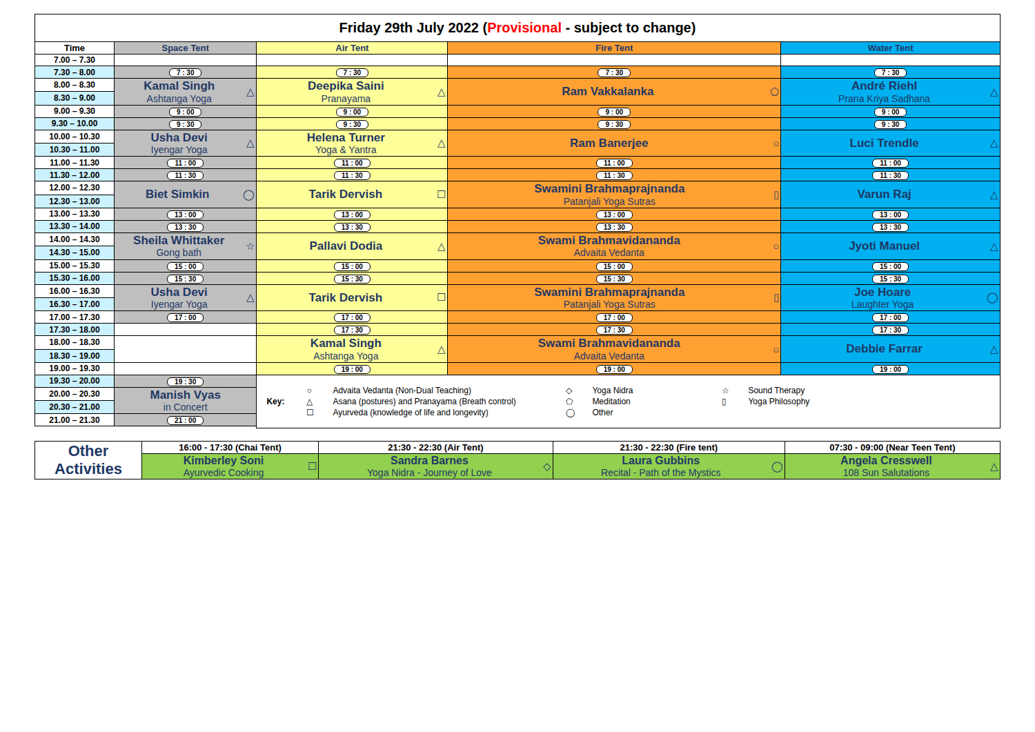| Friday 29th July 2022 ( Provisional - subject to change) |
| Time | Space Tent | Air Tent | Fire Tent | Water Tent |
| 7.00 – 7.30 | | | | |
| 7.30 – 8.00 | 7 : 30 | 7 : 30 | 7 : 30 | 7 : 30 |
| 8.00 – 8.30 | Kamal Singh Ashtanga Yoga △ | Deepika Saini Pranayama △ | Ram Vakkalanka ⬠ | André Riehl Prana Kriya Sadhana △ |
| 8.30 – 9.00 |
| 9.00 – 9.30 | 9 : 00 | 9 : 00 | 9 : 00 | 9 : 00 |
| 9.30 – 10.00 | 9 : 30 | 9 : 30 | 9 : 30 | 9 : 30 |
| 10.00 – 10.30 | Usha Devi Iyengar Yoga △ | Helena Turner Yoga & Yantra △ | Ram Banerjee ○ | Luci Trendle △ |
| 10.30 – 11.00 |
| 11.00 – 11.30 | 11 : 00 | 11 : 00 | 11 : 00 | 11 : 00 |
| 11.30 – 12.00 | 11 : 30 | 11 : 30 | 11 : 30 | 11 : 30 |
| 12.00 – 12.30 | Biet Simkin ◯ | Tarik Dervish ☐ | Swamini Brahmaprajnanda Patanjali Yoga Sutras ▯ | Varun Raj △ |
| 12.30 – 13.00 |
| 13.00 – 13.30 | 13 : 00 | 13 : 00 | 13 : 00 | 13 : 00 |
| 13.30 – 14.00 | 13 : 30 | 13 : 30 | 13 : 30 | 13 : 30 |
| 14.00 – 14.30 | Sheila Whittaker Gong bath ☆ | Pallavi Dodia △ | Swami Brahmavidananda Advaita Vedanta ○ | Jyoti Manuel △ |
| 14.30 – 15.00 |
| 15.00 – 15.30 | 15 : 00 | 15 : 00 | 15 : 00 | 15 : 00 |
| 15.30 – 16.00 | 15 : 30 | 15 : 30 | 15 : 30 | 15 : 30 |
| 16.00 – 16.30 | Usha Devi Iyengar Yoga △ | Tarik Dervish ☐ | Swamini Brahmaprajnanda Patanjali Yoga Sutras ▯ | Joe Hoare Laughter Yoga ◯ |
| 16.30 – 17.00 |
| 17.00 – 17.30 | 17 : 00 | 17 : 00 | 17 : 00 | 17 : 00 |
| 17.30 – 18.00 | | 17 : 30 | 17 : 30 | 17 : 30 |
| 18.00 – 18.30 | | Kamal Singh Ashtanga Yoga △ | Swami Brahmavidananda Advaita Vedanta ○ | Debbie Farrar △ |
| 18.30 – 19.00 |
| 19.00 – 19.30 | | 19 : 00 | 19 : 00 | 19 : 00 |
| 19.30 – 20.00 | 19 : 30 | / Key: / ○ / Advaita Vedanta (Non-Dual Teaching) / ◇ / Yoga Nidra / ☆ / Sound Therapy / / △ / Asana (postures) and Pranayama (Breath control) / ⬠ / Meditation / ▯ / Yoga Philosophy / / ☐ / Ayurveda (knowledge of life and longevity) / ◯ / Other / / / |
| 20.00 – 20.30 | Manish Vyas in Concert |
| 20.30 – 21.00 |
| 21.00 – 21.30 | 21 : 00 |
| Other Activities | 16:00 - 17:30 (Chai Tent) | 21:30 - 22:30 (Air Tent) | 21:30 - 22:30 (Fire tent) | 07:30 - 09:00 (Near Teen Tent) |
| Kimberley Soni Ayurvedic Cooking ☐ | Sandra Barnes Yoga Nidra - Journey of Love ◇ | Laura Gubbins Recital - Path of the Mystics ◯ | Angela Cresswell 108 Sun Salutations △ |